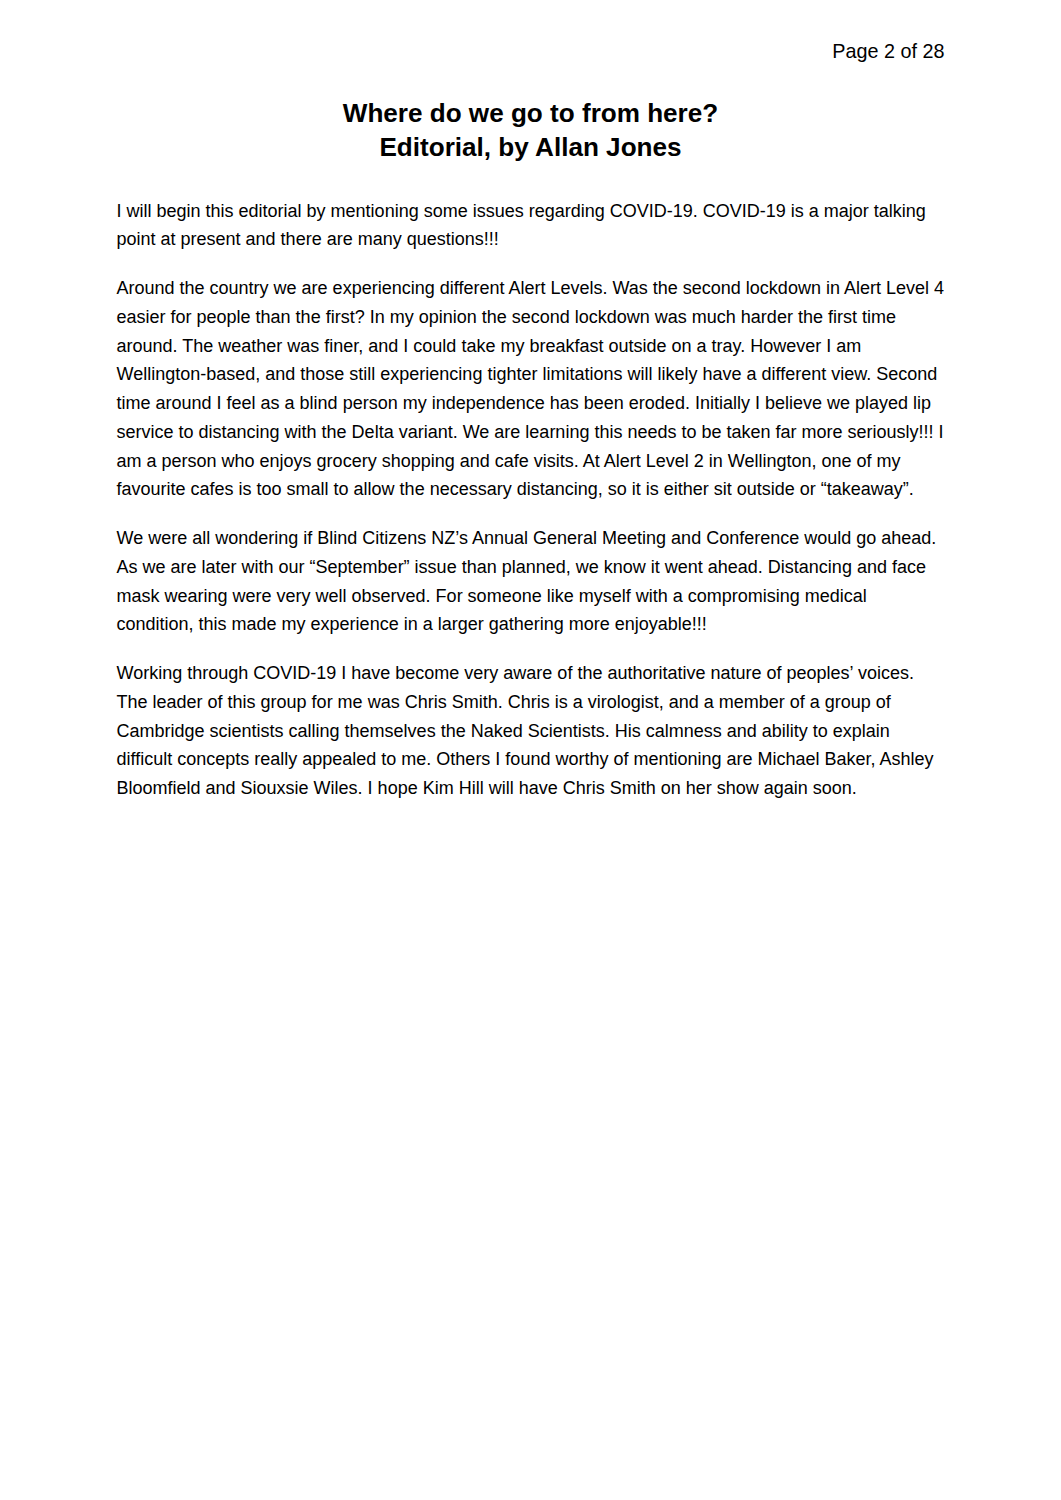Page 2 of 28
Where do we go to from here?
Editorial, by Allan Jones
I will begin this editorial by mentioning some issues regarding COVID-19. COVID-19 is a major talking point at present and there are many questions!!!
Around the country we are experiencing different Alert Levels. Was the second lockdown in Alert Level 4 easier for people than the first? In my opinion the second lockdown was much harder the first time around. The weather was finer, and I could take my breakfast outside on a tray. However I am Wellington-based, and those still experiencing tighter limitations will likely have a different view. Second time around I feel as a blind person my independence has been eroded. Initially I believe we played lip service to distancing with the Delta variant. We are learning this needs to be taken far more seriously!!! I am a person who enjoys grocery shopping and cafe visits. At Alert Level 2 in Wellington, one of my favourite cafes is too small to allow the necessary distancing, so it is either sit outside or “takeaway”.
We were all wondering if Blind Citizens NZ’s Annual General Meeting and Conference would go ahead. As we are later with our “September” issue than planned, we know it went ahead. Distancing and face mask wearing were very well observed. For someone like myself with a compromising medical condition, this made my experience in a larger gathering more enjoyable!!!
Working through COVID-19 I have become very aware of the authoritative nature of peoples’ voices. The leader of this group for me was Chris Smith. Chris is a virologist, and a member of a group of Cambridge scientists calling themselves the Naked Scientists. His calmness and ability to explain difficult concepts really appealed to me. Others I found worthy of mentioning are Michael Baker, Ashley Bloomfield and Siouxsie Wiles. I hope Kim Hill will have Chris Smith on her show again soon.